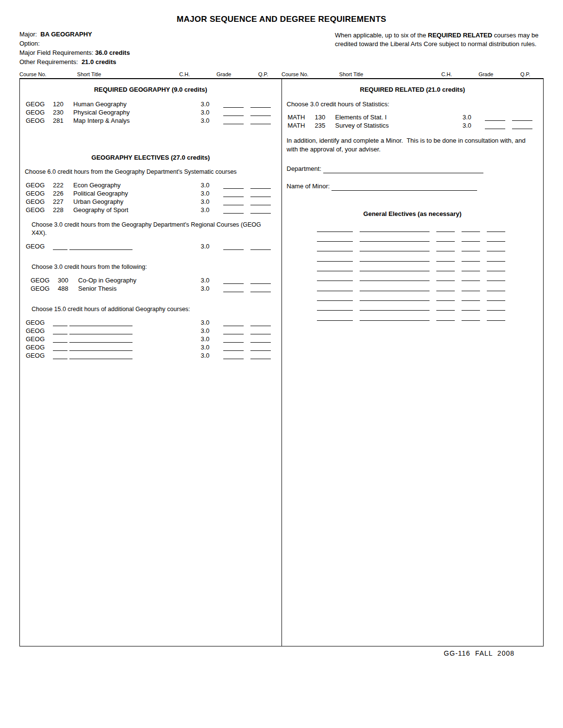MAJOR SEQUENCE AND DEGREE REQUIREMENTS
Major: BA GEOGRAPHY
Option:
Major Field Requirements: 36.0 credits
Other Requirements: 21.0 credits
When applicable, up to six of the REQUIRED RELATED courses may be credited toward the Liberal Arts Core subject to normal distribution rules.
Course No. Short Title C.H. Grade Q.P.
Course No. Short Title C.H. Grade Q.P.
| REQUIRED GEOGRAPHY (9.0 credits) / GEOG / 120 / Human Geography / 3.0 / / / / GEOG / 230 / Physical Geography / 3.0 / / / / GEOG / 281 / Map Interp & Analys / 3.0 / / / GEOGRAPHY ELECTIVES (27.0 credits) Choose 6.0 credit hours from the Geography Department's Systematic courses / GEOG / 222 / Econ Geography / 3.0 / / / / GEOG / 226 / Political Geography / 3.0 / / / / GEOG / 227 / Urban Geography / 3.0 / / / / GEOG / 228 / Geography of Sport / 3.0 / / / Choose 3.0 credit hours from the Geography Department's Regional Courses (GEOG X4X). / GEOG / / 3.0 / / / Choose 3.0 credit hours from the following: / GEOG / 300 / Co-Op in Geography / 3.0 / / / / GEOG / 488 / Senior Thesis / 3.0 / / / Choose 15.0 credit hours of additional Geography courses: / GEOG / / 3.0 / / / / GEOG / / 3.0 / / / / GEOG / / 3.0 / / / / GEOG / / 3.0 / / / / GEOG / / 3.0 / / / | REQUIRED RELATED (21.0 credits) Choose 3.0 credit hours of Statistics: / MATH / 130 / Elements of Stat. I / 3.0 / / / / MATH / 235 / Survey of Statistics / 3.0 / / / In addition, identify and complete a Minor. This is to be done in consultation with, and with the approval of, your adviser. Department: Name of Minor: General Electives (as necessary) |
GG-116 FALL 2008